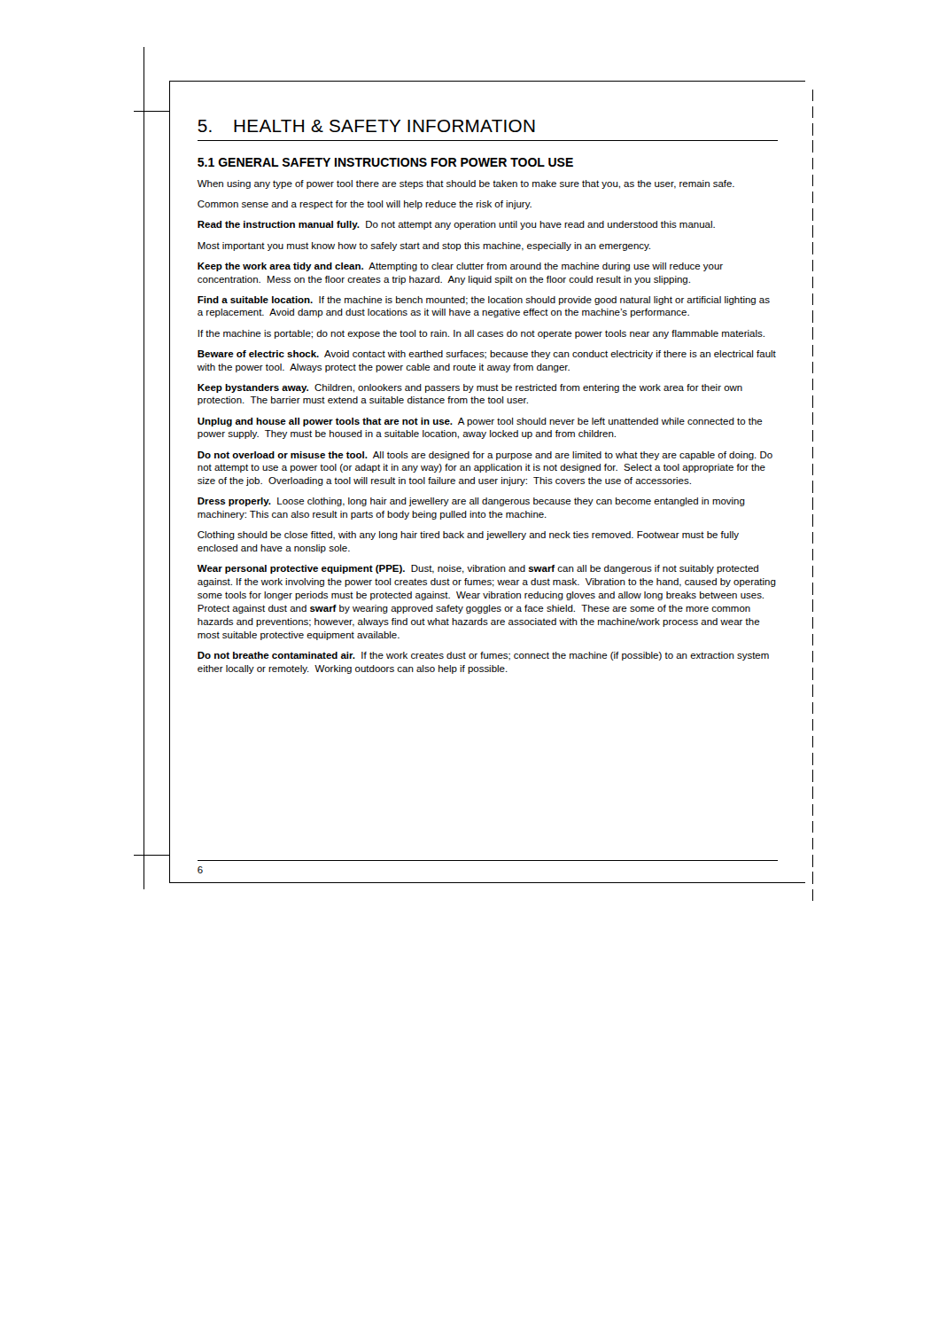5. HEALTH & SAFETY INFORMATION
5.1 GENERAL SAFETY INSTRUCTIONS FOR POWER TOOL USE
When using any type of power tool there are steps that should be taken to make sure that you, as the user, remain safe.
Common sense and a respect for the tool will help reduce the risk of injury.
Read the instruction manual fully. Do not attempt any operation until you have read and understood this manual.
Most important you must know how to safely start and stop this machine, especially in an emergency.
Keep the work area tidy and clean. Attempting to clear clutter from around the machine during use will reduce your concentration. Mess on the floor creates a trip hazard. Any liquid spilt on the floor could result in you slipping.
Find a suitable location. If the machine is bench mounted; the location should provide good natural light or artificial lighting as a replacement. Avoid damp and dust locations as it will have a negative effect on the machine’s performance.
If the machine is portable; do not expose the tool to rain. In all cases do not operate power tools near any flammable materials.
Beware of electric shock. Avoid contact with earthed surfaces; because they can conduct electricity if there is an electrical fault with the power tool. Always protect the power cable and route it away from danger.
Keep bystanders away. Children, onlookers and passers by must be restricted from entering the work area for their own protection. The barrier must extend a suitable distance from the tool user.
Unplug and house all power tools that are not in use. A power tool should never be left unattended while connected to the power supply. They must be housed in a suitable location, away locked up and from children.
Do not overload or misuse the tool. All tools are designed for a purpose and are limited to what they are capable of doing. Do not attempt to use a power tool (or adapt it in any way) for an application it is not designed for. Select a tool appropriate for the size of the job. Overloading a tool will result in tool failure and user injury: This covers the use of accessories.
Dress properly. Loose clothing, long hair and jewellery are all dangerous because they can become entangled in moving machinery: This can also result in parts of body being pulled into the machine.
Clothing should be close fitted, with any long hair tired back and jewellery and neck ties removed. Footwear must be fully enclosed and have a nonslip sole.
Wear personal protective equipment (PPE). Dust, noise, vibration and swarf can all be dangerous if not suitably protected against. If the work involving the power tool creates dust or fumes; wear a dust mask. Vibration to the hand, caused by operating some tools for longer periods must be protected against. Wear vibration reducing gloves and allow long breaks between uses. Protect against dust and swarf by wearing approved safety goggles or a face shield. These are some of the more common hazards and preventions; however, always find out what hazards are associated with the machine/work process and wear the most suitable protective equipment available.
Do not breathe contaminated air. If the work creates dust or fumes; connect the machine (if possible) to an extraction system either locally or remotely. Working outdoors can also help if possible.
6